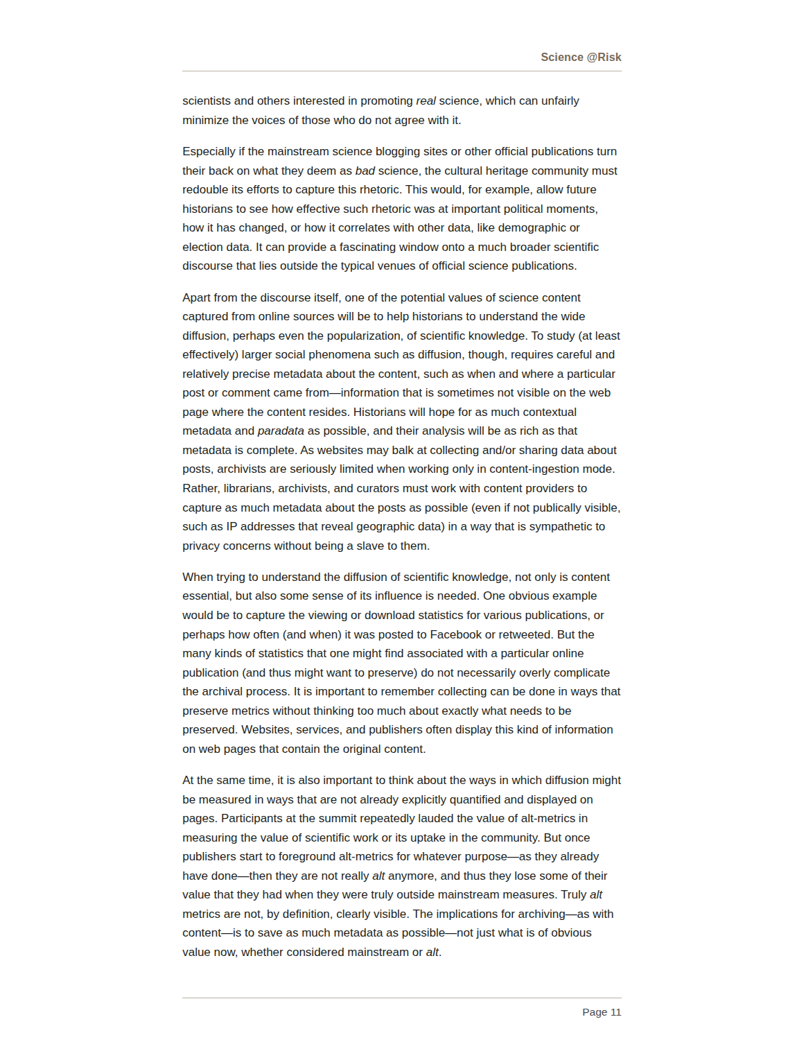Science @Risk
scientists and others interested in promoting real science, which can unfairly minimize the voices of those who do not agree with it.
Especially if the mainstream science blogging sites or other official publications turn their back on what they deem as bad science, the cultural heritage community must redouble its efforts to capture this rhetoric. This would, for example, allow future historians to see how effective such rhetoric was at important political moments, how it has changed, or how it correlates with other data, like demographic or election data. It can provide a fascinating window onto a much broader scientific discourse that lies outside the typical venues of official science publications.
Apart from the discourse itself, one of the potential values of science content captured from online sources will be to help historians to understand the wide diffusion, perhaps even the popularization, of scientific knowledge. To study (at least effectively) larger social phenomena such as diffusion, though, requires careful and relatively precise metadata about the content, such as when and where a particular post or comment came from—information that is sometimes not visible on the web page where the content resides. Historians will hope for as much contextual metadata and paradata as possible, and their analysis will be as rich as that metadata is complete. As websites may balk at collecting and/or sharing data about posts, archivists are seriously limited when working only in content-ingestion mode. Rather, librarians, archivists, and curators must work with content providers to capture as much metadata about the posts as possible (even if not publically visible, such as IP addresses that reveal geographic data) in a way that is sympathetic to privacy concerns without being a slave to them.
When trying to understand the diffusion of scientific knowledge, not only is content essential, but also some sense of its influence is needed. One obvious example would be to capture the viewing or download statistics for various publications, or perhaps how often (and when) it was posted to Facebook or retweeted. But the many kinds of statistics that one might find associated with a particular online publication (and thus might want to preserve) do not necessarily overly complicate the archival process. It is important to remember collecting can be done in ways that preserve metrics without thinking too much about exactly what needs to be preserved. Websites, services, and publishers often display this kind of information on web pages that contain the original content.
At the same time, it is also important to think about the ways in which diffusion might be measured in ways that are not already explicitly quantified and displayed on pages. Participants at the summit repeatedly lauded the value of alt-metrics in measuring the value of scientific work or its uptake in the community. But once publishers start to foreground alt-metrics for whatever purpose—as they already have done—then they are not really alt anymore, and thus they lose some of their value that they had when they were truly outside mainstream measures. Truly alt metrics are not, by definition, clearly visible. The implications for archiving—as with content—is to save as much metadata as possible—not just what is of obvious value now, whether considered mainstream or alt.
Page 11